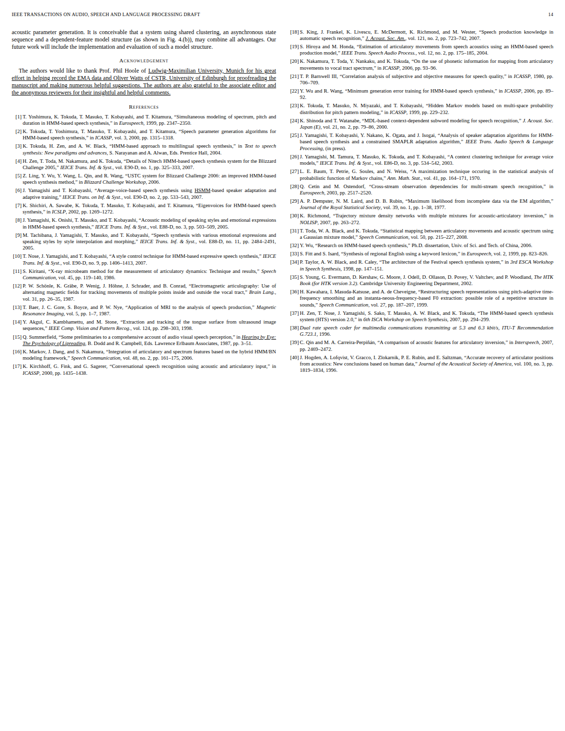IEEE TRANSACTIONS ON AUDIO, SPEECH AND LANGUAGE PROCESSING DRAFT 14
acoustic parameter generation. It is conceivable that a system using shared clustering, an asynchronous state sequence and a dependent-feature model structure (as shown in Fig. 4.(b)), may combine all advantages. Our future work will include the implementation and evaluation of such a model structure.
Acknowledgement
The authors would like to thank Prof. Phil Hoole of Ludwig-Maximilian University, Munich for his great effort in helping record the EMA data and Oliver Watts of CSTR, University of Edinburgh for proofreading the manuscript and making numerous helpful suggestions. The authors are also grateful to the associate editor and the anonymous reviewers for their insightful and helpful comments.
References
[1] T. Yoshimura, K. Tokuda, T. Masuko, T. Kobayashi, and T. Kitamura, “Simultaneous modeling of spectrum, pitch and duration in HMM-based speech synthesis,” in Eurospeech, 1999, pp. 2347–2350.
[2] K. Tokuda, T. Yoshimura, T. Masuko, T. Kobayashi, and T. Kitamura, “Speech parameter generation algorithms for HMM-based speech synthesis,” in ICASSP, vol. 3, 2000, pp. 1315–1318.
[3] K. Tokuda, H. Zen, and A. W. Black, “HMM-based approach to multilingual speech synthesis,” in Text to speech synthesis: New paradigms and advances, S. Narayanan and A. Alwan, Eds. Prentice Hall, 2004.
[4] H. Zen, T. Toda, M. Nakamura, and K. Tokuda, “Details of Nitech HMM-based speech synthesis system for the Blizzard Challenge 2005,” IEICE Trans. Inf. & Syst., vol. E90-D, no. 1, pp. 325–333, 2007.
[5] Z. Ling, Y. Wu, Y. Wang, L. Qin, and R. Wang, “USTC system for Blizzard Challenge 2006: an improved HMM-based speech synthesis method,” in Blizzard Challenge Workshop, 2006.
[6] J. Yamagishi and T. Kobayashi, “Average-voice-based speech synthesis using HSMM-based speaker adaptation and adaptive training,” IEICE Trans. on Inf. & Syst., vol. E90-D, no. 2, pp. 533–543, 2007.
[7] K. Shichiri, A. Sawabe, K. Tokuda, T. Masuko, T. Kobayashi, and T. Kitamura, “Eigenvoices for HMM-based speech synthesis,” in ICSLP, 2002, pp. 1269–1272.
[8] J. Yamagishi, K. Onishi, T. Masuko, and T. Kobayashi, “Acoustic modeling of speaking styles and emotional expressions in HMM-based speech synthesis,” IEICE Trans. Inf. & Syst., vol. E88-D, no. 3, pp. 503–509, 2005.
[9] M. Tachibana, J. Yamagishi, T. Masuko, and T. Kobayashi, “Speech synthesis with various emotional expressions and speaking styles by style interpolation and morphing,” IEICE Trans. Inf. & Syst., vol. E88-D, no. 11, pp. 2484–2491, 2005.
[10] T. Nose, J. Yamagishi, and T. Kobayashi, “A style control technique for HMM-based expressive speech synthesis,” IEICE Trans. Inf. & Syst., vol. E90-D, no. 9, pp. 1406–1413, 2007.
[11] S. Kiritani, “X-ray microbeam method for the measurement of articulatory dynamics: Technique and results,” Speech Communication, vol. 45, pp. 119–140, 1986.
[12] P. W. Schönle, K. Gräbe, P. Wenig, J. Höhne, J. Schrader, and B. Conrad, “Electromagnetic articulography: Use of alternating magnetic fields for tracking movements of multiple points inside and outside the vocal tract,” Brain Lang., vol. 31, pp. 26–35, 1987.
[13] T. Baer, J. C. Gore, S. Boyce, and P. W. Nye, “Application of MRI to the analysis of speech production,” Magnetic Resonance Imaging, vol. 5, pp. 1–7, 1987.
[14] Y. Akgul, C. Kambhamettu, and M. Stone, “Extraction and tracking of the tongue surface from ultrasound image sequences,” IEEE Comp. Vision and Pattern Recog., vol. 124, pp. 298–303, 1998.
[15] Q. Summerfield, “Some preliminaries to a comprehensive account of audio visual speech perception,” in Hearing by Eye: The Psychology of Lipreading, B. Dodd and R. Campbell, Eds. Lawrence Erlbaum Associates, 1987, pp. 3–51.
[16] K. Markov, J. Dang, and S. Nakamura, “Integration of articulatory and spectrum features based on the hybrid HMM/BN modeling framework,” Speech Communication, vol. 48, no. 2, pp. 161–175, 2006.
[17] K. Kirchhoff, G. Fink, and G. Sagerer, “Conversational speech recognition using acoustic and articulatory input,” in ICASSP, 2000, pp. 1435–1438.
[18] S. King, J. Frankel, K. Livescu, E. McDermott, K. Richmond, and M. Wester, “Speech production knowledge in automatic speech recognition,” J. Acoust. Soc. Am., vol. 121, no. 2, pp. 723–742, 2007.
[19] S. Hiroya and M. Honda, “Estimation of articulatory movements from speech acoustics using an HMM-based speech production model,” IEEE Trans. Speech Audio Process., vol. 12, no. 2, pp. 175–185, 2004.
[20] K. Nakamura, T. Toda, Y. Nankaku, and K. Tokuda, “On the use of phonetic information for mapping from articulatory movements to vocal tract spectrum,” in ICASSP, 2006, pp. 93–96.
[21] T. P. Barnwell III, “Correlation analysis of subjective and objective measures for speech quality,” in ICASSP, 1980, pp. 706–709.
[22] Y. Wu and R. Wang, “Minimum generation error training for HMM-based speech synthesis,” in ICASSP, 2006, pp. 89–92.
[23] K. Tokuda, T. Masuko, N. Miyazaki, and T. Kobayashi, “Hidden Markov models based on multi-space probability distribution for pitch pattern modeling,” in ICASSP, 1999, pp. 229–232.
[24] K. Shinoda and T. Watanabe, “MDL-based context-dependent subword modeling for speech recognition,” J. Acoust. Soc. Japan (E), vol. 21, no. 2, pp. 79–86, 2000.
[25] J. Yamagishi, T. Kobayashi, Y. Nakano, K. Ogata, and J. Isogai, “Analysis of speaker adaptation algorithms for HMM-based speech synthesis and a constrained SMAPLR adaptation algorithm,” IEEE Trans. Audio Speech & Language Processing, (in press).
[26] J. Yamagishi, M. Tamura, T. Masuko, K. Tokuda, and T. Kobayashi, “A context clustering technique for average voice models,” IEICE Trans. Inf. & Syst., vol. E86-D, no. 3, pp. 534–542, 2003.
[27] L. E. Baum, T. Petrie, G. Soules, and N. Weiss, “A maximization technique occuring in the statistical analysis of probabilistic function of Markov chains,” Ann. Math. Stat., vol. 41, pp. 164–171, 1970.
[28] Q. Cetin and M. Ostendorf, “Cross-stream observation dependencies for multi-stream speech recognition,” in Eurospeech, 2003, pp. 2517–2520.
[29] A. P. Dempster, N. M. Laird, and D. B. Rubin, “Maximum likelihood from incomplete data via the EM algorithm,” Journal of the Royal Statistical Society, vol. 39, no. 1, pp. 1–38, 1977.
[30] K. Richmond, “Trajectory mixture density networks with multiple mixtures for acoustic-articulatory inversion,” in NOLISP, 2007, pp. 263–272.
[31] T. Toda, W. A. Black, and K. Tokuda, “Statistical mapping between articulatory movements and acoustic spectrum using a Gaussian mixture model,” Speech Communication, vol. 50, pp. 215–227, 2008.
[32] Y. Wu, “Research on HMM-based speech synthesis,” Ph.D. dissertation, Univ. of Sci. and Tech. of China, 2006.
[33] S. Fitt and S. Isard, “Synthesis of regional English using a keyword lexicon,” in Eurospeech, vol. 2, 1999, pp. 823–826.
[34] P. Taylor, A. W. Black, and R. Caley, “The architecture of the Festival speech synthesis system,” in 3rd ESCA Workshop in Speech Synthesis, 1998, pp. 147–151.
[35] S. Young, G. Evermann, D. Kershaw, G. Moore, J. Odell, D. Ollason, D. Povey, V. Valtchev, and P. Woodland, The HTK Book (for HTK version 3.2). Cambridge University Engineering Department, 2002.
[36] H. Kawahara, I. Masuda-Katsuse, and A. de Cheveigne, “Restructuring speech representations using pitch-adaptive time-frequency smoothing and an instanta-neous-frequency-based F0 extraction: possible role of a repetitive structure in sounds,” Speech Communication, vol. 27, pp. 187–207, 1999.
[37] H. Zen, T. Nose, J. Yamagishi, S. Sako, T. Masuko, A. W. Black, and K. Tokuda, “The HMM-based speech synthesis system (HTS) version 2.0,” in 6th ISCA Workshop on Speech Synthesis, 2007, pp. 294–299.
[38] Dual rate speech coder for multimedia communications transmitting at 5.3 and 6.3 kbit/s, ITU-T Recommendation G.723.1, 1996.
[39] C. Qin and M. A. Carreira-Perpiñán, “A comparison of acoustic features for articulatory inversion,” in Interspeech, 2007, pp. 2469–2472.
[40] J. Hogden, A. Lofqvist, V. Gracco, I. Zlokarnik, P. E. Rubin, and E. Saltzman, “Accurate recovery of articulator positions from acoustics: New conclusions based on human data,” Journal of the Acoustical Society of America, vol. 100, no. 3, pp. 1819–1834, 1996.